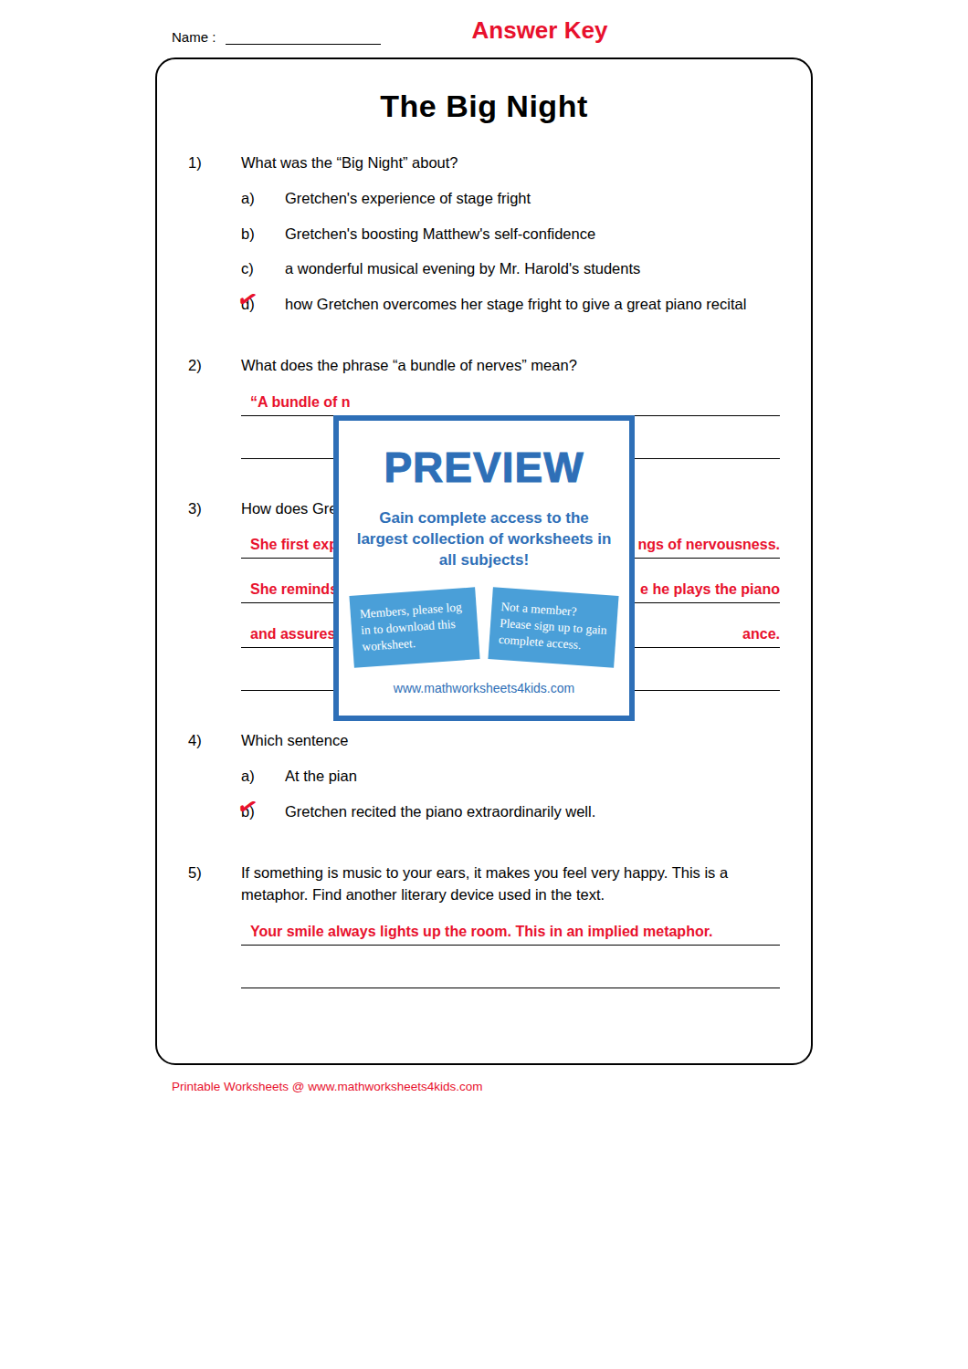Name :
Answer Key
The Big Night
1) What was the “Big Night” about?
a) Gretchen's experience of stage fright
b) Gretchen's boosting Matthew's self-confidence
c) a wonderful musical evening by Mr. Harold's students
d)✓ how Gretchen overcomes her stage fright to give a great piano recital
2) What does the phrase “a bundle of nerves” mean?
“A bundle of n
3) How does Gretc
She first expre ngs of nervousness.
She reminds M e he plays the piano
and assures hi ance.
4) Which sentence
a) At the pian
b)✓ Gretchen recited the piano extraordinarily well.
5) If something is music to your ears, it makes you feel very happy. This is a metaphor. Find another literary device used in the text.
Your smile always lights up the room. This in an implied metaphor.
PREVIEW
Gain complete access to the largest collection of worksheets in all subjects!
Members, please log in to download this worksheet.
Not a member? Please sign up to gain complete access.
www.mathworksheets4kids.com
Printable Worksheets @ www.mathworksheets4kids.com